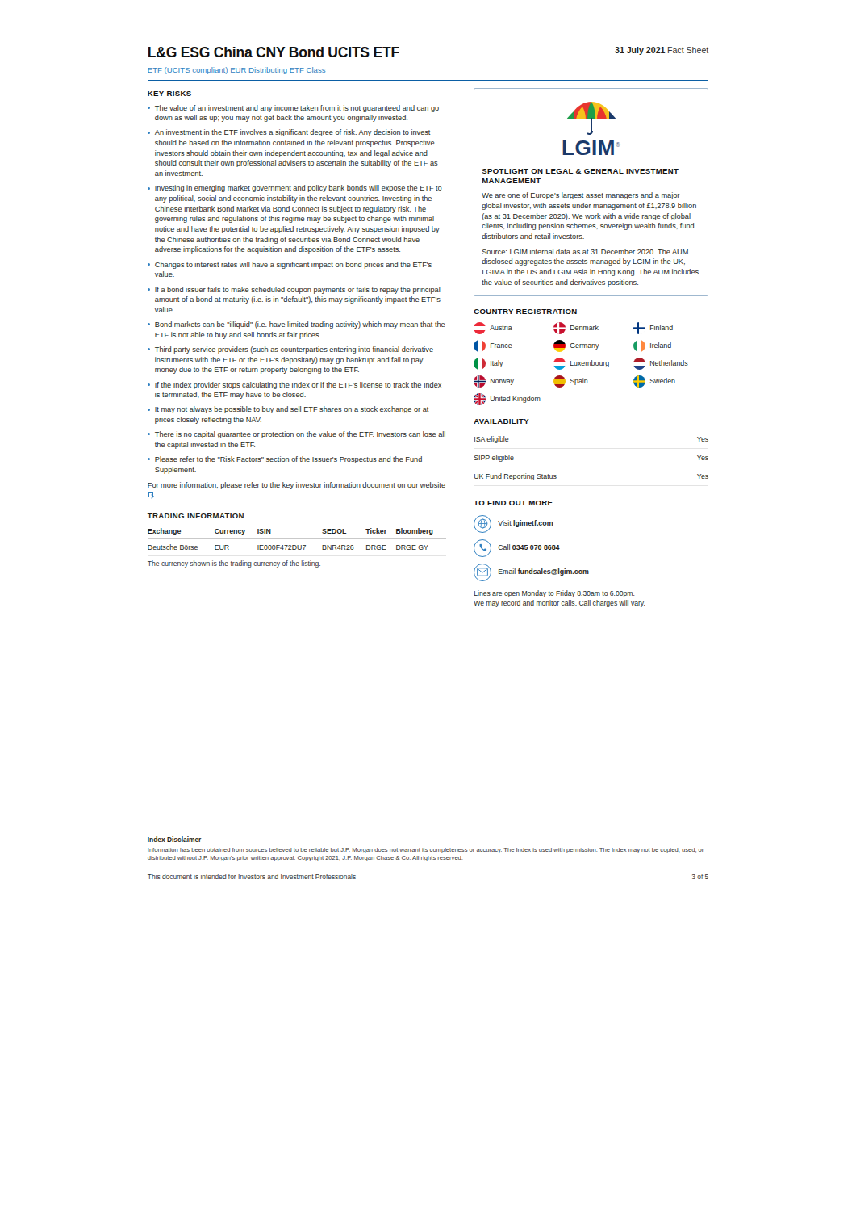L&G ESG China CNY Bond UCITS ETF
ETF (UCITS compliant) EUR Distributing ETF Class
31 July 2021 Fact Sheet
Key Risks
The value of an investment and any income taken from it is not guaranteed and can go down as well as up; you may not get back the amount you originally invested.
An investment in the ETF involves a significant degree of risk. Any decision to invest should be based on the information contained in the relevant prospectus. Prospective investors should obtain their own independent accounting, tax and legal advice and should consult their own professional advisers to ascertain the suitability of the ETF as an investment.
Investing in emerging market government and policy bank bonds will expose the ETF to any political, social and economic instability in the relevant countries. Investing in the Chinese Interbank Bond Market via Bond Connect is subject to regulatory risk. The governing rules and regulations of this regime may be subject to change with minimal notice and have the potential to be applied retrospectively. Any suspension imposed by the Chinese authorities on the trading of securities via Bond Connect would have adverse implications for the acquisition and disposition of the ETF's assets.
Changes to interest rates will have a significant impact on bond prices and the ETF's value.
If a bond issuer fails to make scheduled coupon payments or fails to repay the principal amount of a bond at maturity (i.e. is in "default"), this may significantly impact the ETF's value.
Bond markets can be "illiquid" (i.e. have limited trading activity) which may mean that the ETF is not able to buy and sell bonds at fair prices.
Third party service providers (such as counterparties entering into financial derivative instruments with the ETF or the ETF's depositary) may go bankrupt and fail to pay money due to the ETF or return property belonging to the ETF.
If the Index provider stops calculating the Index or if the ETF's license to track the Index is terminated, the ETF may have to be closed.
It may not always be possible to buy and sell ETF shares on a stock exchange or at prices closely reflecting the NAV.
There is no capital guarantee or protection on the value of the ETF. Investors can lose all the capital invested in the ETF.
Please refer to the "Risk Factors" section of the Issuer's Prospectus and the Fund Supplement.
For more information, please refer to the key investor information document on our website
Trading Information
| Exchange | Currency | ISIN | SEDOL | Ticker | Bloomberg |
| --- | --- | --- | --- | --- | --- |
| Deutsche Börse | EUR | IE000F472DU7 | BNR4R26 | DRGE | DRGE GY |
The currency shown is the trading currency of the listing.
LGIM®
Spotlight on Legal & General Investment Management
We are one of Europe's largest asset managers and a major global investor, with assets under management of £1,278.9 billion (as at 31 December 2020). We work with a wide range of global clients, including pension schemes, sovereign wealth funds, fund distributors and retail investors.
Source: LGIM internal data as at 31 December 2020. The AUM disclosed aggregates the assets managed by LGIM in the UK, LGIMA in the US and LGIM Asia in Hong Kong. The AUM includes the value of securities and derivatives positions.
Country Registration
Austria
Denmark
Finland
France
Germany
Ireland
Italy
Luxembourg
Netherlands
Norway
Spain
Sweden
United Kingdom
Availability
| ISA eligible | Yes |
| SIPP eligible | Yes |
| UK Fund Reporting Status | Yes |
To Find Out More
Visit lgimetf.com
Call 0345 070 8684
Email fundsales@lgim.com
Lines are open Monday to Friday 8.30am to 6.00pm.
We may record and monitor calls. Call charges will vary.
Index Disclaimer
Information has been obtained from sources believed to be reliable but J.P. Morgan does not warrant its completeness or accuracy. The Index is used with permission. The Index may not be copied, used, or distributed without J.P. Morgan's prior written approval. Copyright 2021, J.P. Morgan Chase & Co. All rights reserved.
This document is intended for Investors and Investment Professionals 3 of 5